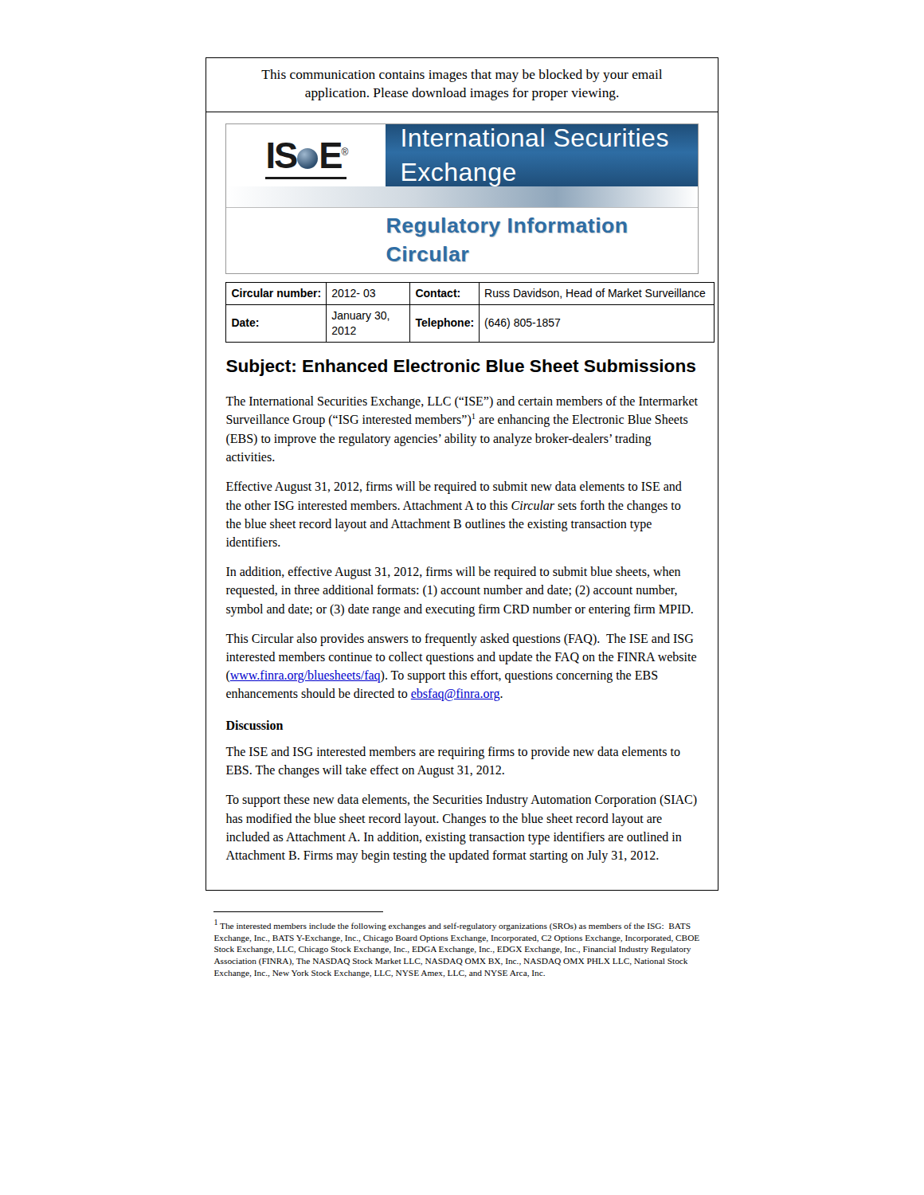This communication contains images that may be blocked by your email application. Please download images for proper viewing.
IS E®
International Securities Exchange
Regulatory Information Circular
| Circular number: | 2012- 03 | Contact: | Russ Davidson, Head of Market Surveillance |
| Date: | January 30, 2012 | Telephone: | (646) 805-1857 |
Subject: Enhanced Electronic Blue Sheet Submissions
The International Securities Exchange, LLC (“ISE”) and certain members of the Intermarket Surveillance Group (“ISG interested members”)1 are enhancing the Electronic Blue Sheets (EBS) to improve the regulatory agencies’ ability to analyze broker-dealers’ trading activities.
Effective August 31, 2012, firms will be required to submit new data elements to ISE and the other ISG interested members. Attachment A to this Circular sets forth the changes to the blue sheet record layout and Attachment B outlines the existing transaction type identifiers.
In addition, effective August 31, 2012, firms will be required to submit blue sheets, when requested, in three additional formats: (1) account number and date; (2) account number, symbol and date; or (3) date range and executing firm CRD number or entering firm MPID.
This Circular also provides answers to frequently asked questions (FAQ). The ISE and ISG interested members continue to collect questions and update the FAQ on the FINRA website (www.finra.org/bluesheets/faq). To support this effort, questions concerning the EBS enhancements should be directed to ebsfaq@finra.org.
Discussion
The ISE and ISG interested members are requiring firms to provide new data elements to EBS. The changes will take effect on August 31, 2012.
To support these new data elements, the Securities Industry Automation Corporation (SIAC) has modified the blue sheet record layout. Changes to the blue sheet record layout are included as Attachment A. In addition, existing transaction type identifiers are outlined in Attachment B. Firms may begin testing the updated format starting on July 31, 2012.
1 The interested members include the following exchanges and self-regulatory organizations (SROs) as members of the ISG: BATS Exchange, Inc., BATS Y-Exchange, Inc., Chicago Board Options Exchange, Incorporated, C2 Options Exchange, Incorporated, CBOE Stock Exchange, LLC, Chicago Stock Exchange, Inc., EDGA Exchange, Inc., EDGX Exchange, Inc., Financial Industry Regulatory Association (FINRA), The NASDAQ Stock Market LLC, NASDAQ OMX BX, Inc., NASDAQ OMX PHLX LLC, National Stock Exchange, Inc., New York Stock Exchange, LLC, NYSE Amex, LLC, and NYSE Arca, Inc.